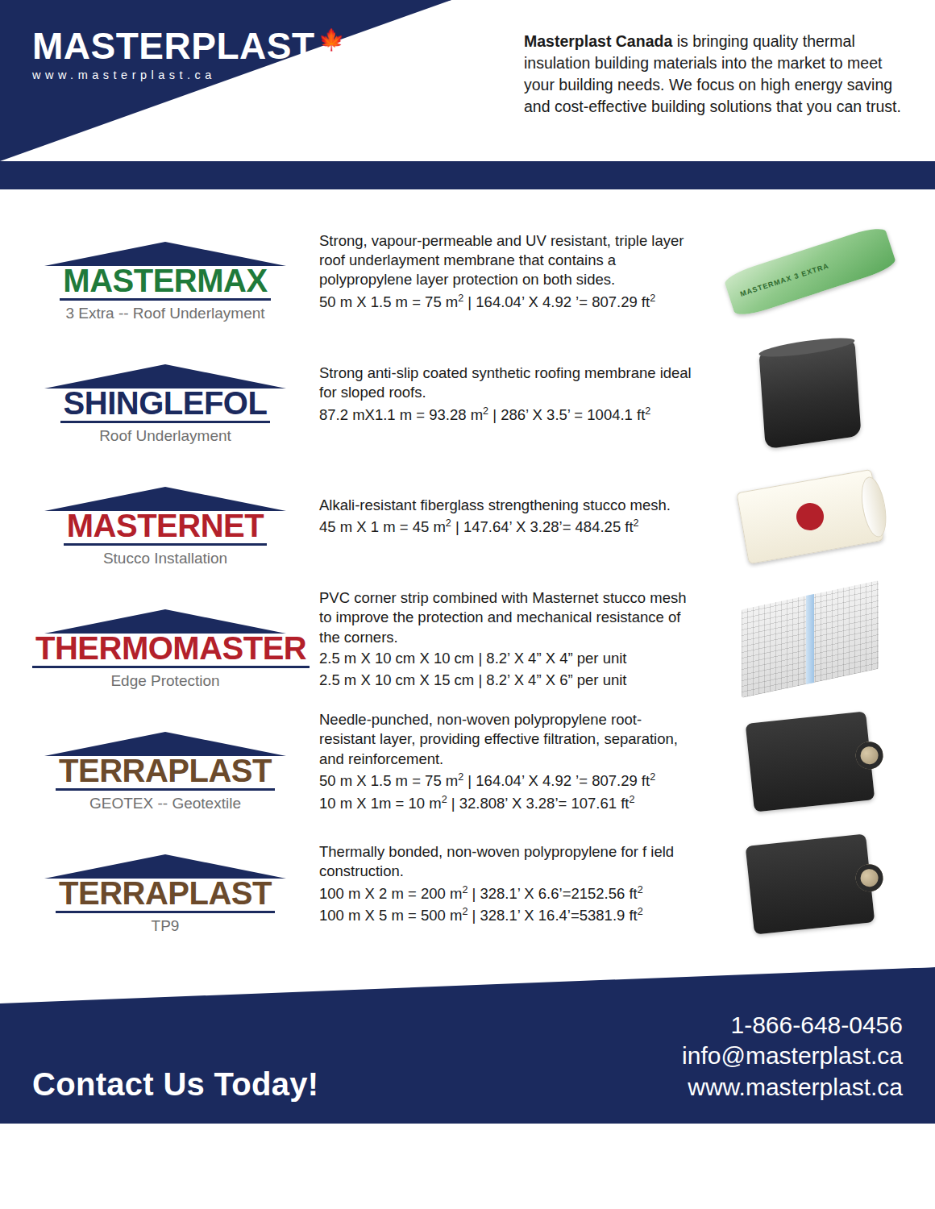MASTERPLAST🍁
www.masterplast.ca
Masterplast Canada is bringing quality thermal insulation building materials into the market to meet your building needs. We focus on high energy saving and cost-effective building solutions that you can trust.
MASTERMAX 3 Extra -- Roof Underlayment
Strong, vapour-permeable and UV resistant, triple layer roof underlayment membrane that contains a polypropylene layer protection on both sides.
50 m X 1.5 m = 75 m2 | 164.04’ X 4.92 ’= 807.29 ft2
SHINGLEFOL Roof Underlayment
Strong anti-slip coated synthetic roofing membrane ideal for sloped roofs.
87.2 mX1.1 m = 93.28 m2 | 286’ X 3.5’ = 1004.1 ft2
MASTERNET Stucco Installation
Alkali-resistant fiberglass strengthening stucco mesh.
45 m X 1 m = 45 m2 | 147.64’ X 3.28’= 484.25 ft2
THERMOMASTER Edge Protection
PVC corner strip combined with Masternet stucco mesh to improve the protection and mechanical resistance of the corners.
2.5 m X 10 cm X 10 cm | 8.2’ X 4” X 4” per unit
2.5 m X 10 cm X 15 cm | 8.2’ X 4” X 6” per unit
TERRAPLAST GEOTEX -- Geotextile
Needle-punched, non-woven polypropylene root-resistant layer, providing effective filtration, separation, and reinforcement.
50 m X 1.5 m = 75 m2 | 164.04’ X 4.92 ’= 807.29 ft2
10 m X 1m = 10 m2 | 32.808’ X 3.28’= 107.61 ft2
TERRAPLAST TP9
Thermally bonded, non-woven polypropylene for f ield construction.
100 m X 2 m = 200 m2 | 328.1’ X 6.6’=2152.56 ft2
100 m X 5 m = 500 m2 | 328.1’ X 16.4’=5381.9 ft2
Contact Us Today!
1-866-648-0456
info@masterplast.ca
www.masterplast.ca